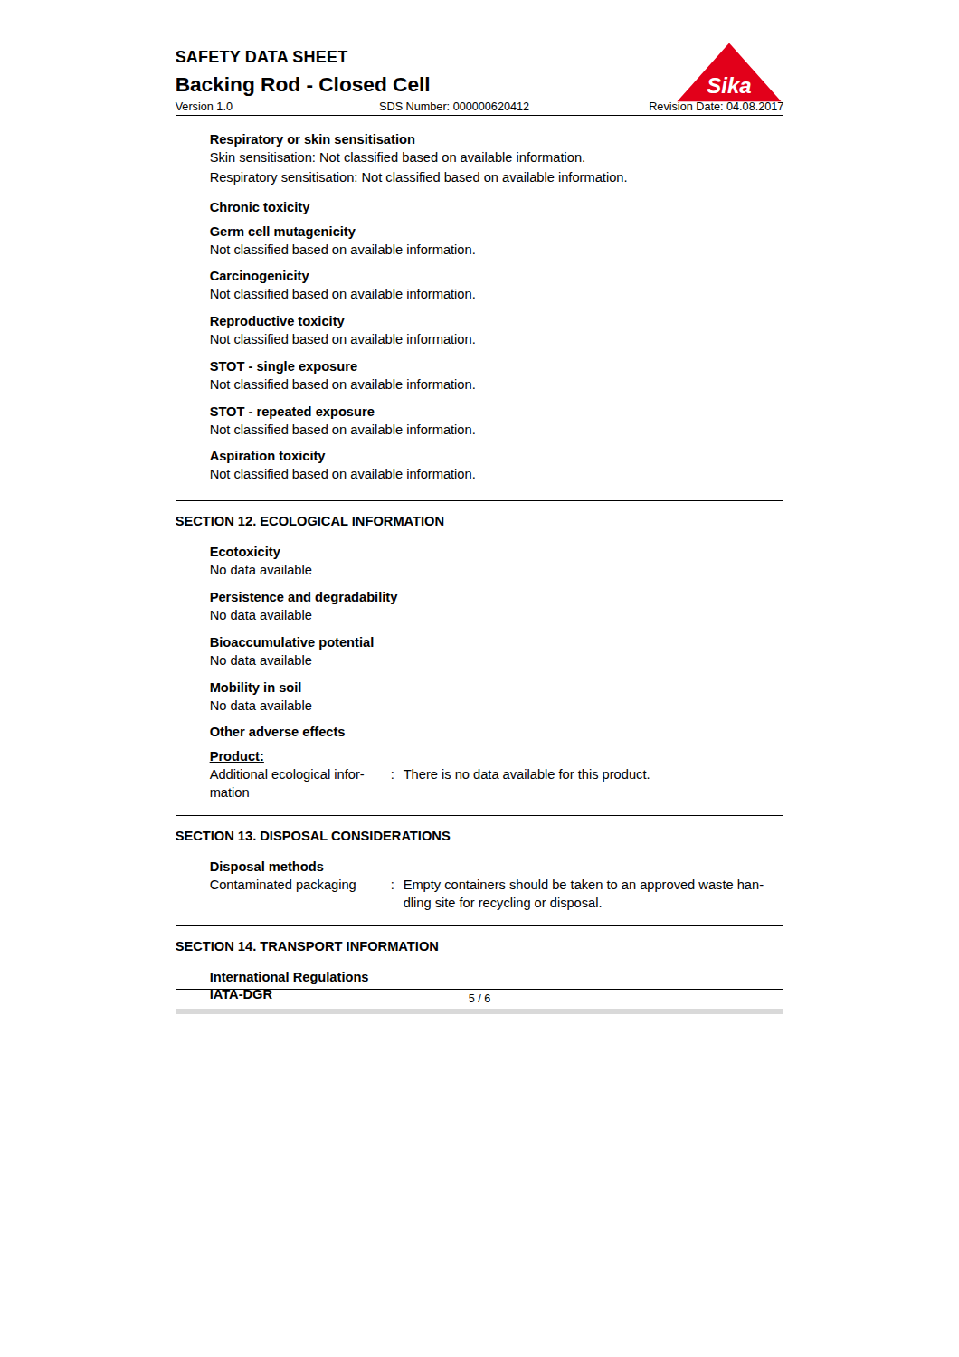Sika R
SAFETY DATA SHEET
Backing Rod - Closed Cell
Version 1.0
SDS Number: 000000620412
Revision Date: 04.08.2017
Respiratory or skin sensitisation
Skin sensitisation: Not classified based on available information.
Respiratory sensitisation: Not classified based on available information.
Chronic toxicity
Germ cell mutagenicity
Not classified based on available information.
Carcinogenicity
Not classified based on available information.
Reproductive toxicity
Not classified based on available information.
STOT - single exposure
Not classified based on available information.
STOT - repeated exposure
Not classified based on available information.
Aspiration toxicity
Not classified based on available information.
SECTION 12. ECOLOGICAL INFORMATION
Ecotoxicity
No data available
Persistence and degradability
No data available
Bioaccumulative potential
No data available
Mobility in soil
No data available
Other adverse effects
Product:
Additional ecological infor-
mation
:
There is no data available for this product.
SECTION 13. DISPOSAL CONSIDERATIONS
Disposal methods
Contaminated packaging
:
Empty containers should be taken to an approved waste han-
dling site for recycling or disposal.
SECTION 14. TRANSPORT INFORMATION
International Regulations
IATA-DGR
5 / 6